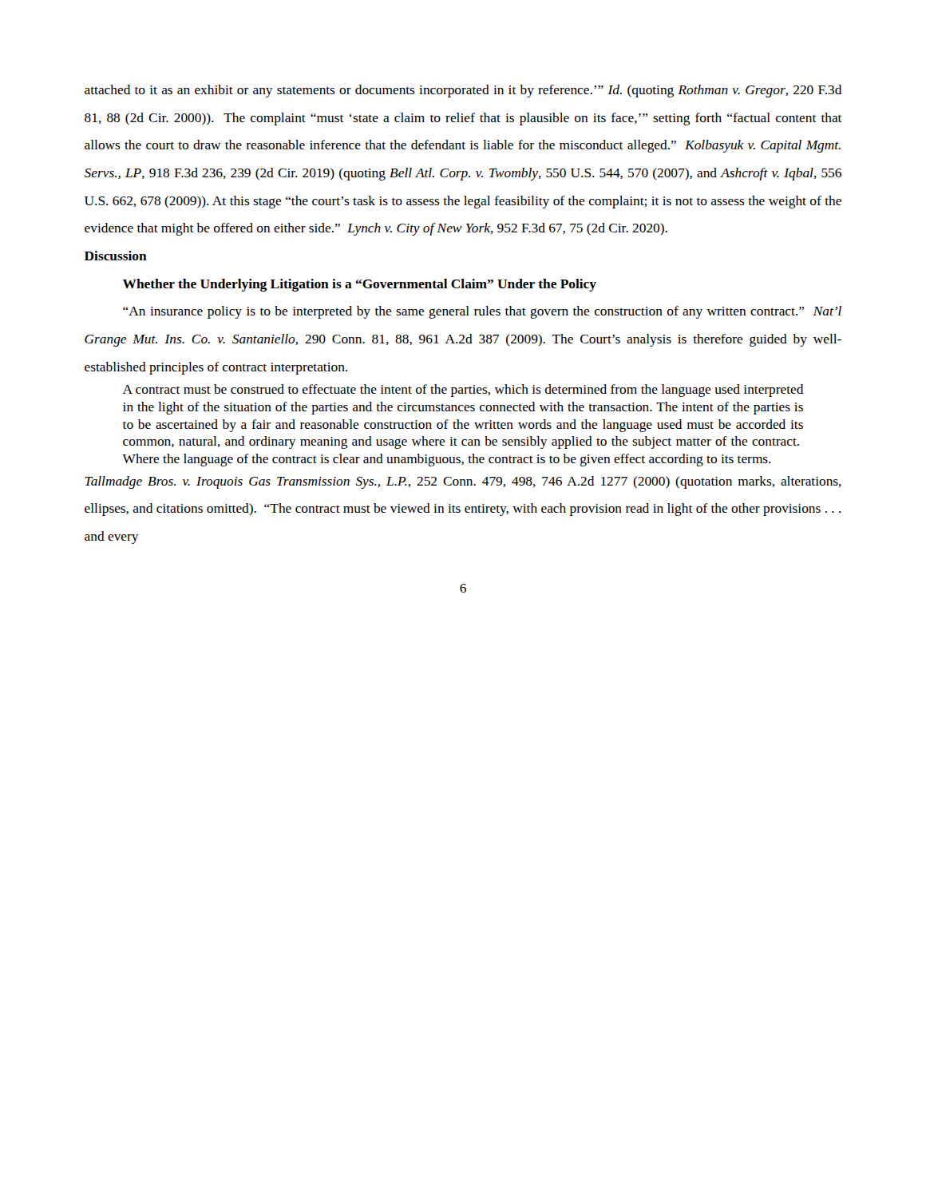attached to it as an exhibit or any statements or documents incorporated in it by reference.’” Id. (quoting Rothman v. Gregor, 220 F.3d 81, 88 (2d Cir. 2000)). The complaint “must ‘state a claim to relief that is plausible on its face,’” setting forth “factual content that allows the court to draw the reasonable inference that the defendant is liable for the misconduct alleged.” Kolbasyuk v. Capital Mgmt. Servs., LP, 918 F.3d 236, 239 (2d Cir. 2019) (quoting Bell Atl. Corp. v. Twombly, 550 U.S. 544, 570 (2007), and Ashcroft v. Iqbal, 556 U.S. 662, 678 (2009)). At this stage “the court’s task is to assess the legal feasibility of the complaint; it is not to assess the weight of the evidence that might be offered on either side.” Lynch v. City of New York, 952 F.3d 67, 75 (2d Cir. 2020).
Discussion
Whether the Underlying Litigation is a “Governmental Claim” Under the Policy
“An insurance policy is to be interpreted by the same general rules that govern the construction of any written contract.” Nat’l Grange Mut. Ins. Co. v. Santaniello, 290 Conn. 81, 88, 961 A.2d 387 (2009). The Court’s analysis is therefore guided by well-established principles of contract interpretation.
A contract must be construed to effectuate the intent of the parties, which is determined from the language used interpreted in the light of the situation of the parties and the circumstances connected with the transaction. The intent of the parties is to be ascertained by a fair and reasonable construction of the written words and the language used must be accorded its common, natural, and ordinary meaning and usage where it can be sensibly applied to the subject matter of the contract. Where the language of the contract is clear and unambiguous, the contract is to be given effect according to its terms.
Tallmadge Bros. v. Iroquois Gas Transmission Sys., L.P., 252 Conn. 479, 498, 746 A.2d 1277 (2000) (quotation marks, alterations, ellipses, and citations omitted). “The contract must be viewed in its entirety, with each provision read in light of the other provisions . . . and every
6